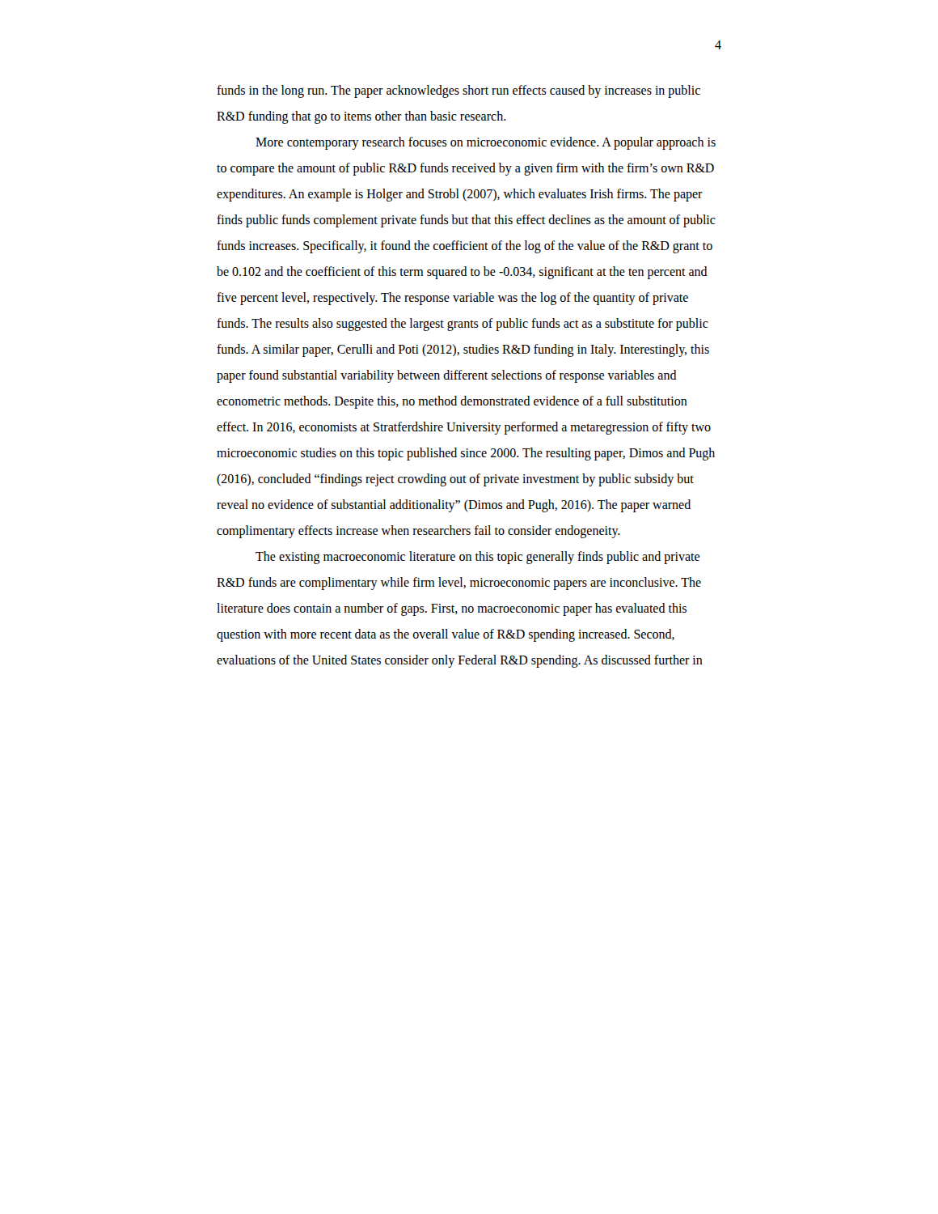4
funds in the long run. The paper acknowledges short run effects caused by increases in public R&D funding that go to items other than basic research.
More contemporary research focuses on microeconomic evidence. A popular approach is to compare the amount of public R&D funds received by a given firm with the firm’s own R&D expenditures. An example is Holger and Strobl (2007), which evaluates Irish firms. The paper finds public funds complement private funds but that this effect declines as the amount of public funds increases. Specifically, it found the coefficient of the log of the value of the R&D grant to be 0.102 and the coefficient of this term squared to be -0.034, significant at the ten percent and five percent level, respectively. The response variable was the log of the quantity of private funds. The results also suggested the largest grants of public funds act as a substitute for public funds. A similar paper, Cerulli and Poti (2012), studies R&D funding in Italy. Interestingly, this paper found substantial variability between different selections of response variables and econometric methods. Despite this, no method demonstrated evidence of a full substitution effect. In 2016, economists at Stratferdshire University performed a metaregression of fifty two microeconomic studies on this topic published since 2000. The resulting paper, Dimos and Pugh (2016), concluded “findings reject crowding out of private investment by public subsidy but reveal no evidence of substantial additionality” (Dimos and Pugh, 2016). The paper warned complimentary effects increase when researchers fail to consider endogeneity.
The existing macroeconomic literature on this topic generally finds public and private R&D funds are complimentary while firm level, microeconomic papers are inconclusive. The literature does contain a number of gaps. First, no macroeconomic paper has evaluated this question with more recent data as the overall value of R&D spending increased. Second, evaluations of the United States consider only Federal R&D spending. As discussed further in